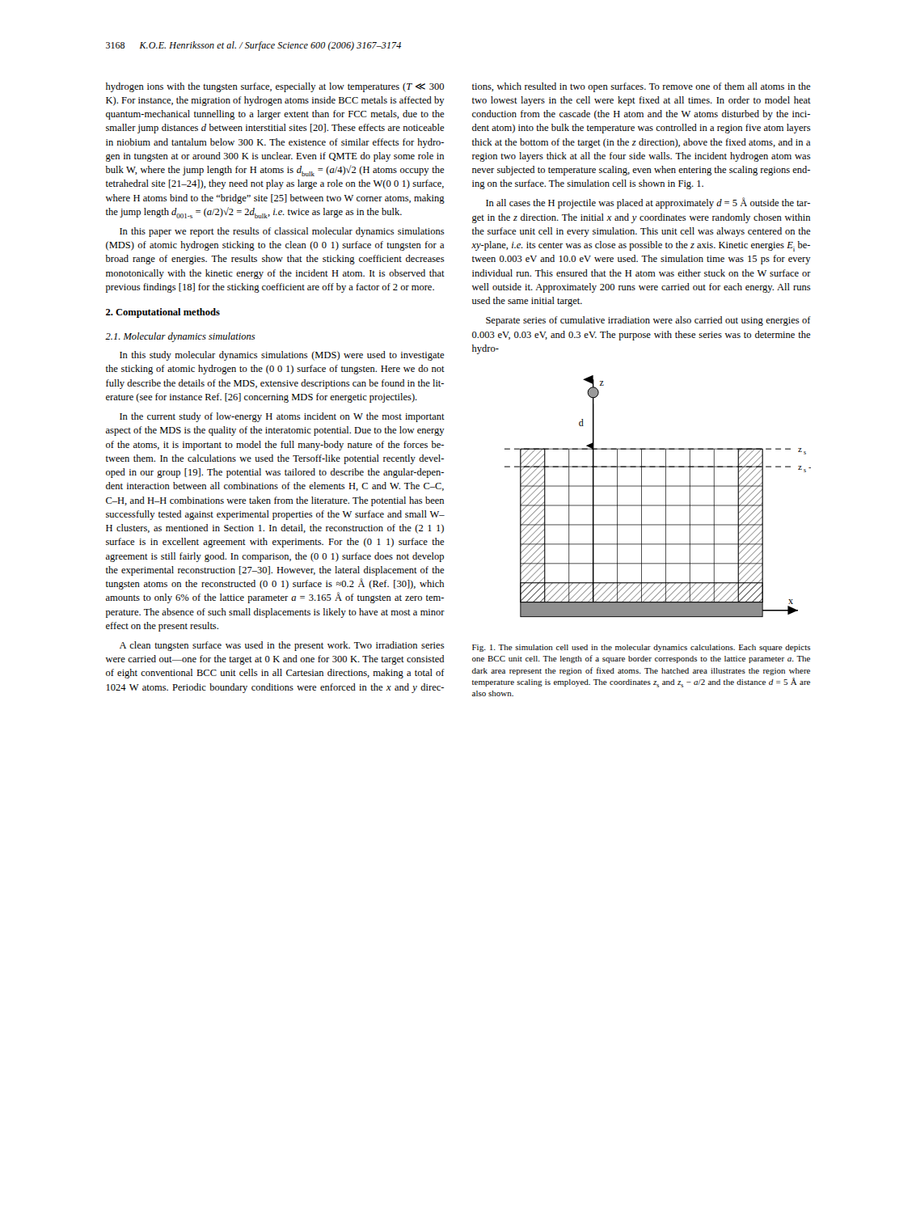3168 K.O.E. Henriksson et al. / Surface Science 600 (2006) 3167–3174
hydrogen ions with the tungsten surface, especially at low temperatures (T ≪ 300 K). For instance, the migration of hydrogen atoms inside BCC metals is affected by quantum-mechanical tunnelling to a larger extent than for FCC metals, due to the smaller jump distances d between interstitial sites [20]. These effects are noticeable in niobium and tantalum below 300 K. The existence of similar effects for hydrogen in tungsten at or around 300 K is unclear. Even if QMTE do play some role in bulk W, where the jump length for H atoms is dbulk = (a/4)√2 (H atoms occupy the tetrahedral site [21–24]), they need not play as large a role on the W(0 0 1) surface, where H atoms bind to the “bridge” site [25] between two W corner atoms, making the jump length d001-s = (a/2)√2 = 2dbulk, i.e. twice as large as in the bulk.
In this paper we report the results of classical molecular dynamics simulations (MDS) of atomic hydrogen sticking to the clean (0 0 1) surface of tungsten for a broad range of energies. The results show that the sticking coefficient decreases monotonically with the kinetic energy of the incident H atom. It is observed that previous findings [18] for the sticking coefficient are off by a factor of 2 or more.
2. Computational methods
2.1. Molecular dynamics simulations
In this study molecular dynamics simulations (MDS) were used to investigate the sticking of atomic hydrogen to the (0 0 1) surface of tungsten. Here we do not fully describe the details of the MDS, extensive descriptions can be found in the literature (see for instance Ref. [26] concerning MDS for energetic projectiles).
In the current study of low-energy H atoms incident on W the most important aspect of the MDS is the quality of the interatomic potential. Due to the low energy of the atoms, it is important to model the full many-body nature of the forces between them. In the calculations we used the Tersoff-like potential recently developed in our group [19]. The potential was tailored to describe the angular-dependent interaction between all combinations of the elements H, C and W. The C–C, C–H, and H–H combinations were taken from the literature. The potential has been successfully tested against experimental properties of the W surface and small W–H clusters, as mentioned in Section 1. In detail, the reconstruction of the (2 1 1) surface is in excellent agreement with experiments. For the (0 1 1) surface the agreement is still fairly good. In comparison, the (0 0 1) surface does not develop the experimental reconstruction [27–30]. However, the lateral displacement of the tungsten atoms on the reconstructed (0 0 1) surface is ≈0.2 Å (Ref. [30]), which amounts to only 6% of the lattice parameter a = 3.165 Å of tungsten at zero temperature. The absence of such small displacements is likely to have at most a minor effect on the present results.
A clean tungsten surface was used in the present work. Two irradiation series were carried out—one for the target at 0 K and one for 300 K. The target consisted of eight conventional BCC unit cells in all Cartesian directions, making a total of 1024 W atoms. Periodic boundary conditions were enforced in the x and y directions, which resulted in two open surfaces. To remove one of them all atoms in the two lowest layers in the cell were kept fixed at all times. In order to model heat conduction from the cascade (the H atom and the W atoms disturbed by the incident atom) into the bulk the temperature was controlled in a region five atom layers thick at the bottom of the target (in the z direction), above the fixed atoms, and in a region two layers thick at all the four side walls. The incident hydrogen atom was never subjected to temperature scaling, even when entering the scaling regions ending on the surface. The simulation cell is shown in Fig. 1.
In all cases the H projectile was placed at approximately d = 5 Å outside the target in the z direction. The initial x and y coordinates were randomly chosen within the surface unit cell in every simulation. This unit cell was always centered on the xy-plane, i.e. its center was as close as possible to the z axis. Kinetic energies Ei between 0.003 eV and 10.0 eV were used. The simulation time was 15 ps for every individual run. This ensured that the H atom was either stuck on the W surface or well outside it. Approximately 200 runs were carried out for each energy. All runs used the same initial target.
Separate series of cumulative irradiation were also carried out using energies of 0.003 eV, 0.03 eV, and 0.3 eV. The purpose with these series was to determine the hydro-
z x d z s z s - a/2
Fig. 1. The simulation cell used in the molecular dynamics calculations. Each square depicts one BCC unit cell. The length of a square border corresponds to the lattice parameter a. The dark area represent the region of fixed atoms. The hatched area illustrates the region where temperature scaling is employed. The coordinates zs and zs − a/2 and the distance d = 5 Å are also shown.